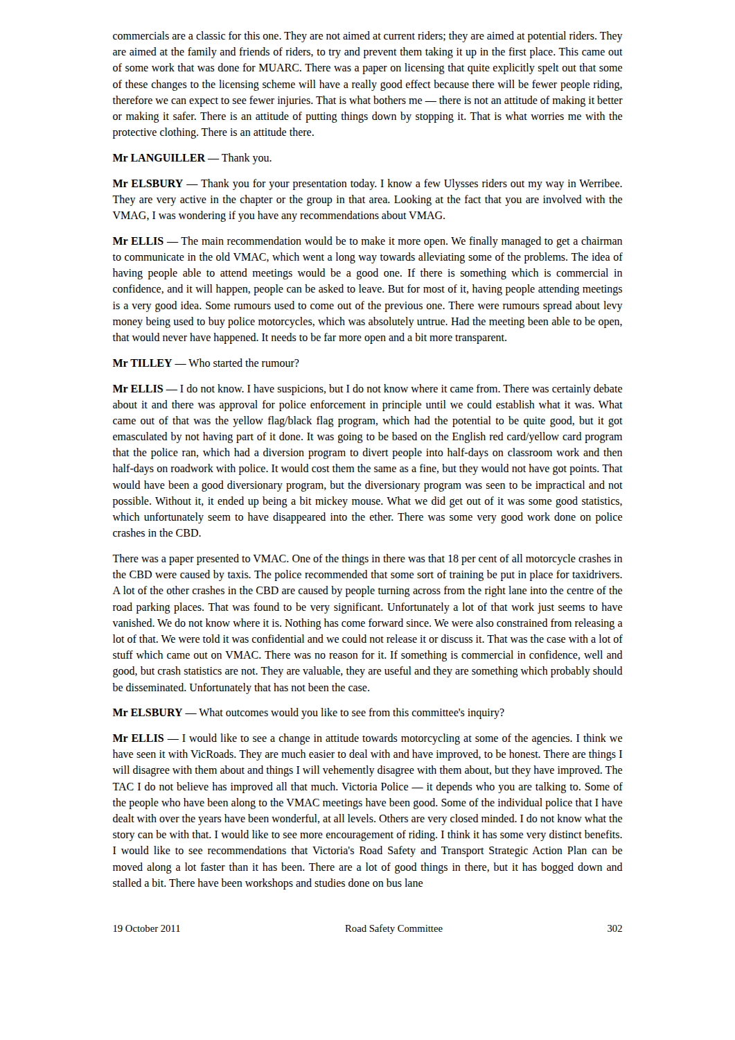commercials are a classic for this one. They are not aimed at current riders; they are aimed at potential riders. They are aimed at the family and friends of riders, to try and prevent them taking it up in the first place. This came out of some work that was done for MUARC. There was a paper on licensing that quite explicitly spelt out that some of these changes to the licensing scheme will have a really good effect because there will be fewer people riding, therefore we can expect to see fewer injuries. That is what bothers me — there is not an attitude of making it better or making it safer. There is an attitude of putting things down by stopping it. That is what worries me with the protective clothing. There is an attitude there.
Mr LANGUILLER — Thank you.
Mr ELSBURY — Thank you for your presentation today. I know a few Ulysses riders out my way in Werribee. They are very active in the chapter or the group in that area. Looking at the fact that you are involved with the VMAG, I was wondering if you have any recommendations about VMAG.
Mr ELLIS — The main recommendation would be to make it more open. We finally managed to get a chairman to communicate in the old VMAC, which went a long way towards alleviating some of the problems. The idea of having people able to attend meetings would be a good one. If there is something which is commercial in confidence, and it will happen, people can be asked to leave. But for most of it, having people attending meetings is a very good idea. Some rumours used to come out of the previous one. There were rumours spread about levy money being used to buy police motorcycles, which was absolutely untrue. Had the meeting been able to be open, that would never have happened. It needs to be far more open and a bit more transparent.
Mr TILLEY — Who started the rumour?
Mr ELLIS — I do not know. I have suspicions, but I do not know where it came from. There was certainly debate about it and there was approval for police enforcement in principle until we could establish what it was. What came out of that was the yellow flag/black flag program, which had the potential to be quite good, but it got emasculated by not having part of it done. It was going to be based on the English red card/yellow card program that the police ran, which had a diversion program to divert people into half-days on classroom work and then half-days on roadwork with police. It would cost them the same as a fine, but they would not have got points. That would have been a good diversionary program, but the diversionary program was seen to be impractical and not possible. Without it, it ended up being a bit mickey mouse. What we did get out of it was some good statistics, which unfortunately seem to have disappeared into the ether. There was some very good work done on police crashes in the CBD.
There was a paper presented to VMAC. One of the things in there was that 18 per cent of all motorcycle crashes in the CBD were caused by taxis. The police recommended that some sort of training be put in place for taxidrivers. A lot of the other crashes in the CBD are caused by people turning across from the right lane into the centre of the road parking places. That was found to be very significant. Unfortunately a lot of that work just seems to have vanished. We do not know where it is. Nothing has come forward since. We were also constrained from releasing a lot of that. We were told it was confidential and we could not release it or discuss it. That was the case with a lot of stuff which came out on VMAC. There was no reason for it. If something is commercial in confidence, well and good, but crash statistics are not. They are valuable, they are useful and they are something which probably should be disseminated. Unfortunately that has not been the case.
Mr ELSBURY — What outcomes would you like to see from this committee's inquiry?
Mr ELLIS — I would like to see a change in attitude towards motorcycling at some of the agencies. I think we have seen it with VicRoads. They are much easier to deal with and have improved, to be honest. There are things I will disagree with them about and things I will vehemently disagree with them about, but they have improved. The TAC I do not believe has improved all that much. Victoria Police — it depends who you are talking to. Some of the people who have been along to the VMAC meetings have been good. Some of the individual police that I have dealt with over the years have been wonderful, at all levels. Others are very closed minded. I do not know what the story can be with that. I would like to see more encouragement of riding. I think it has some very distinct benefits. I would like to see recommendations that Victoria's Road Safety and Transport Strategic Action Plan can be moved along a lot faster than it has been. There are a lot of good things in there, but it has bogged down and stalled a bit. There have been workshops and studies done on bus lane
19 October 2011 Road Safety Committee 302